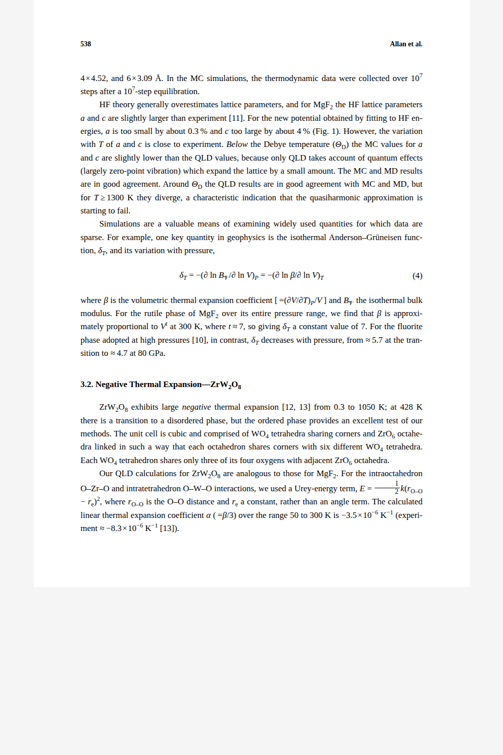538 Allan et al.
4 × 4.52, and 6 × 3.09 Å. In the MC simulations, the thermodynamic data were collected over 107 steps after a 107-step equilibration.
HF theory generally overestimates lattice parameters, and for MgF2 the HF lattice parameters a and c are slightly larger than experiment [11]. For the new potential obtained by fitting to HF energies, a is too small by about 0.3 % and c too large by about 4 % (Fig. 1). However, the variation with T of a and c is close to experiment. Below the Debye temperature (ΘD) the MC values for a and c are slightly lower than the QLD values, because only QLD takes account of quantum effects (largely zero-point vibration) which expand the lattice by a small amount. The MC and MD results are in good agreement. Around ΘD the QLD results are in good agreement with MC and MD, but for T ≥ 1300 K they diverge, a characteristic indication that the quasiharmonic approximation is starting to fail.
Simulations are a valuable means of examining widely used quantities for which data are sparse. For example, one key quantity in geophysics is the isothermal Anderson–Grüneisen function, δT, and its variation with pressure,
δT = −(∂ ln B𝒱/∂ ln V)P = −(∂ ln β/∂ ln V)T(4)
where β is the volumetric thermal expansion coefficient [ =(∂V/∂T)P/V ] and B𝒱 the isothermal bulk modulus. For the rutile phase of MgF2 over its entire pressure range, we find that β is approximately proportional to Vt at 300 K, where t ≈ 7, so giving δT a constant value of 7. For the fluorite phase adopted at high pressures [10], in contrast, δT decreases with pressure, from ≈ 5.7 at the transition to ≈ 4.7 at 80 GPa.
3.2. Negative Thermal Expansion—ZrW2O8
ZrW2O8 exhibits large negative thermal expansion [12, 13] from 0.3 to 1050 K; at 428 K there is a transition to a disordered phase, but the ordered phase provides an excellent test of our methods. The unit cell is cubic and comprised of WO4 tetrahedra sharing corners and ZrO6 octahedra linked in such a way that each octahedron shares corners with six different WO4 tetrahedra. Each WO4 tetrahedron shares only three of its four oxygens with adjacent ZrO6 octahedra.
Our QLD calculations for ZrW2O8 are analogous to those for MgF2. For the intraoctahedron O–Zr–O and intratetrahedron O–W–O interactions, we used a Urey-energy term, E = 12 k(rO–O − re)2, where rO–O is the O–O distance and re a constant, rather than an angle term. The calculated linear thermal expansion coefficient α ( =β/3) over the range 50 to 300 K is −3.5 × 10−6 K−1 (experiment ≈ −8.3 × 10−6 K−1 [13]).